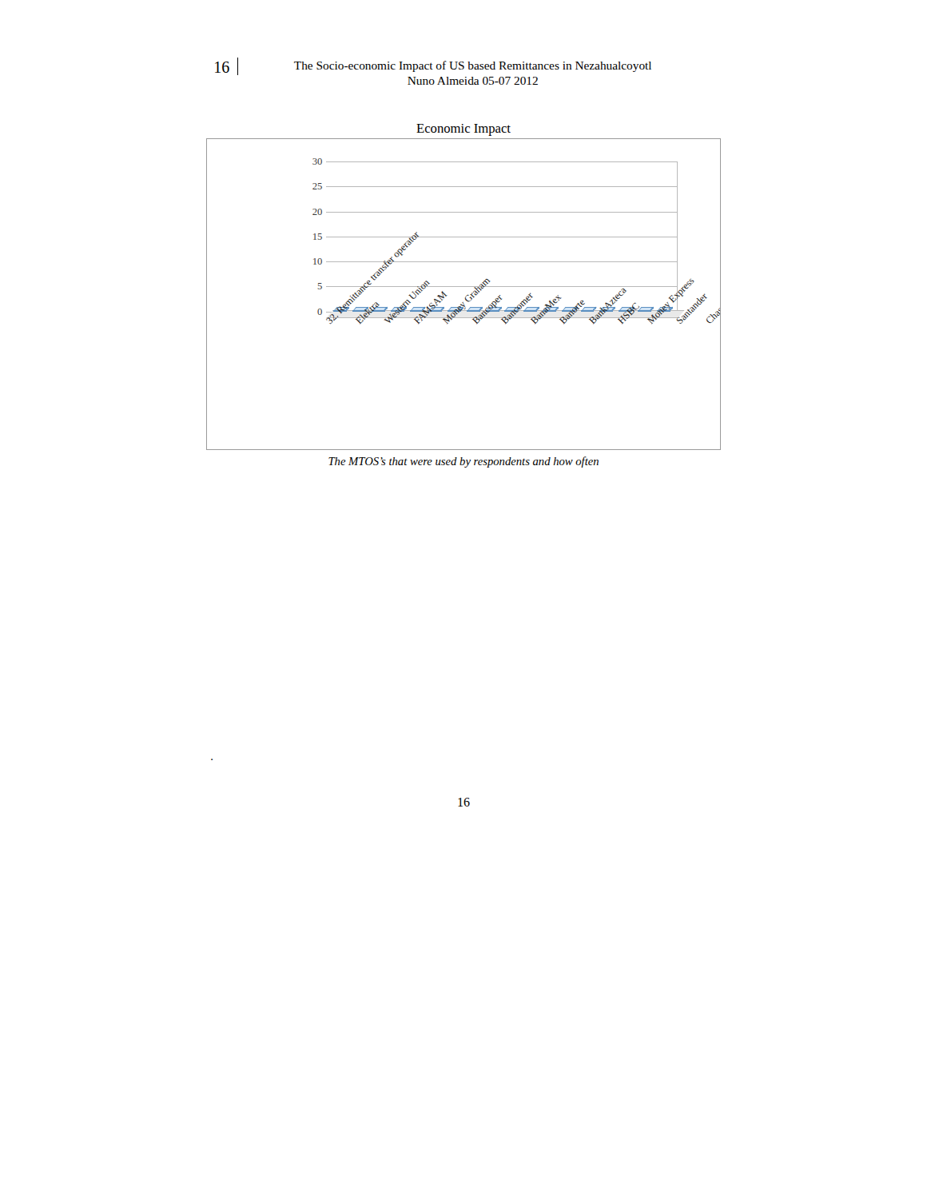16
The Socio-economic Impact of US based Remittances in Nezahualcoyotl
Nuno Almeida 05-07 2012
Economic Impact
30 25 20 15 10 5 0
32. Remittance transfer operator
Elektra
Western Union
FAMSAM
Money Graham
Bancoper
Bancomer
BanaMex
Banorte
BankAzteca
HSBC
Money Express
Santander
Chase Bank
Citibank
Siga/ Reenvia/ Orlando Baluta/…
Informal Courier (“friend”)
Other (telegraph, money order, check,…
The MTOS’s that were used by respondents and how often
.
16